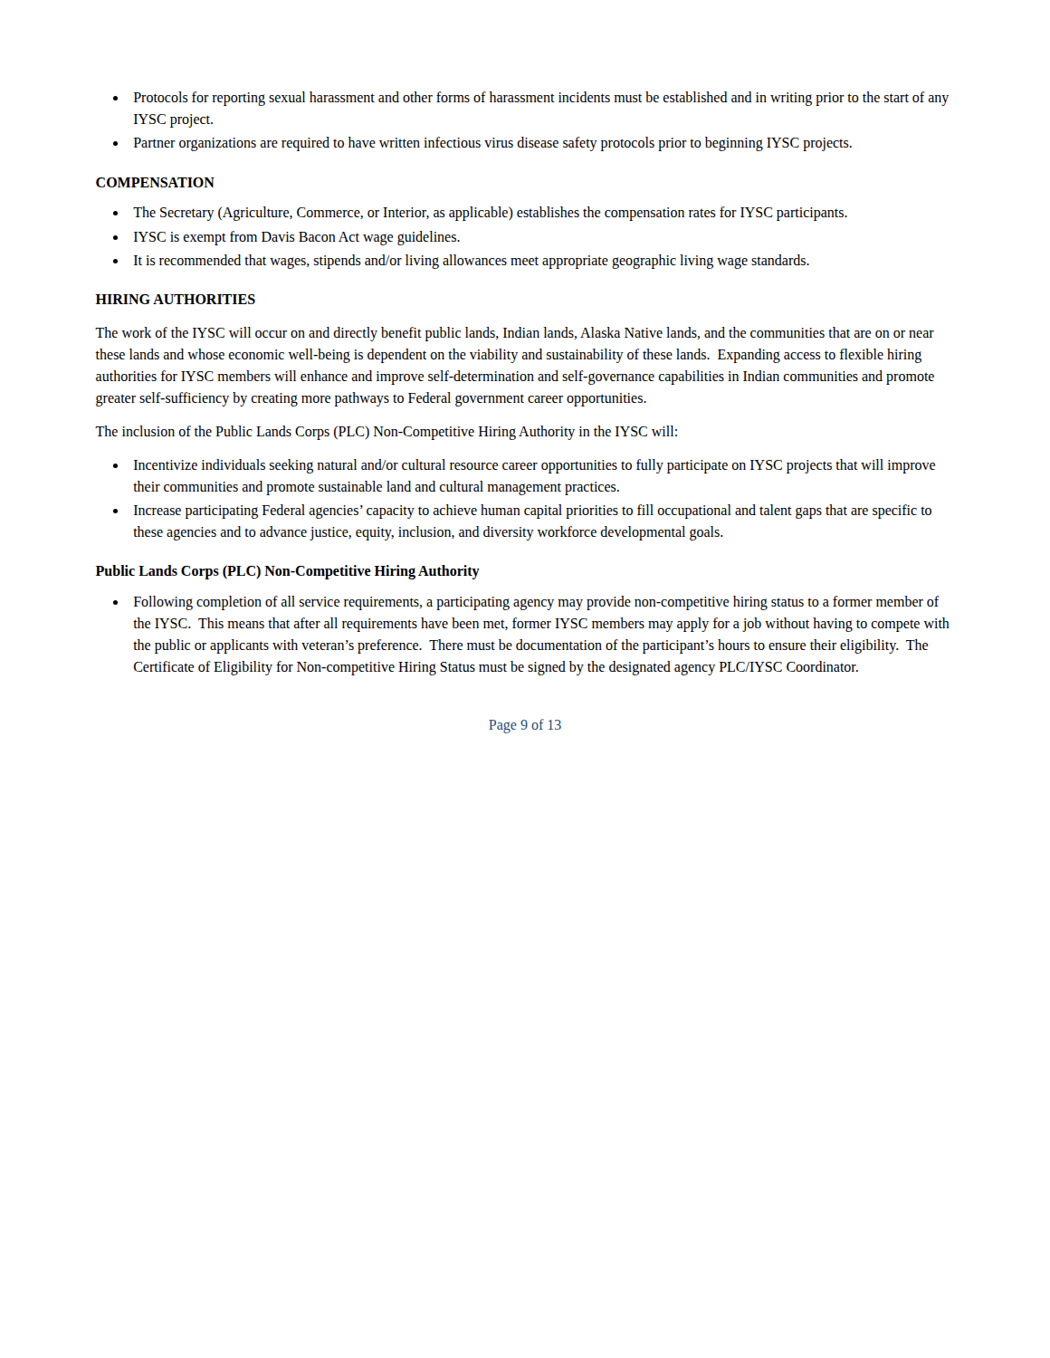Protocols for reporting sexual harassment and other forms of harassment incidents must be established and in writing prior to the start of any IYSC project.
Partner organizations are required to have written infectious virus disease safety protocols prior to beginning IYSC projects.
Compensation
The Secretary (Agriculture, Commerce, or Interior, as applicable) establishes the compensation rates for IYSC participants.
IYSC is exempt from Davis Bacon Act wage guidelines.
It is recommended that wages, stipends and/or living allowances meet appropriate geographic living wage standards.
Hiring Authorities
The work of the IYSC will occur on and directly benefit public lands, Indian lands, Alaska Native lands, and the communities that are on or near these lands and whose economic well-being is dependent on the viability and sustainability of these lands. Expanding access to flexible hiring authorities for IYSC members will enhance and improve self-determination and self-governance capabilities in Indian communities and promote greater self-sufficiency by creating more pathways to Federal government career opportunities.
The inclusion of the Public Lands Corps (PLC) Non-Competitive Hiring Authority in the IYSC will:
Incentivize individuals seeking natural and/or cultural resource career opportunities to fully participate on IYSC projects that will improve their communities and promote sustainable land and cultural management practices.
Increase participating Federal agencies’ capacity to achieve human capital priorities to fill occupational and talent gaps that are specific to these agencies and to advance justice, equity, inclusion, and diversity workforce developmental goals.
Public Lands Corps (PLC) Non-Competitive Hiring Authority
Following completion of all service requirements, a participating agency may provide non-competitive hiring status to a former member of the IYSC. This means that after all requirements have been met, former IYSC members may apply for a job without having to compete with the public or applicants with veteran’s preference. There must be documentation of the participant’s hours to ensure their eligibility. The Certificate of Eligibility for Non-competitive Hiring Status must be signed by the designated agency PLC/IYSC Coordinator.
Page 9 of 13